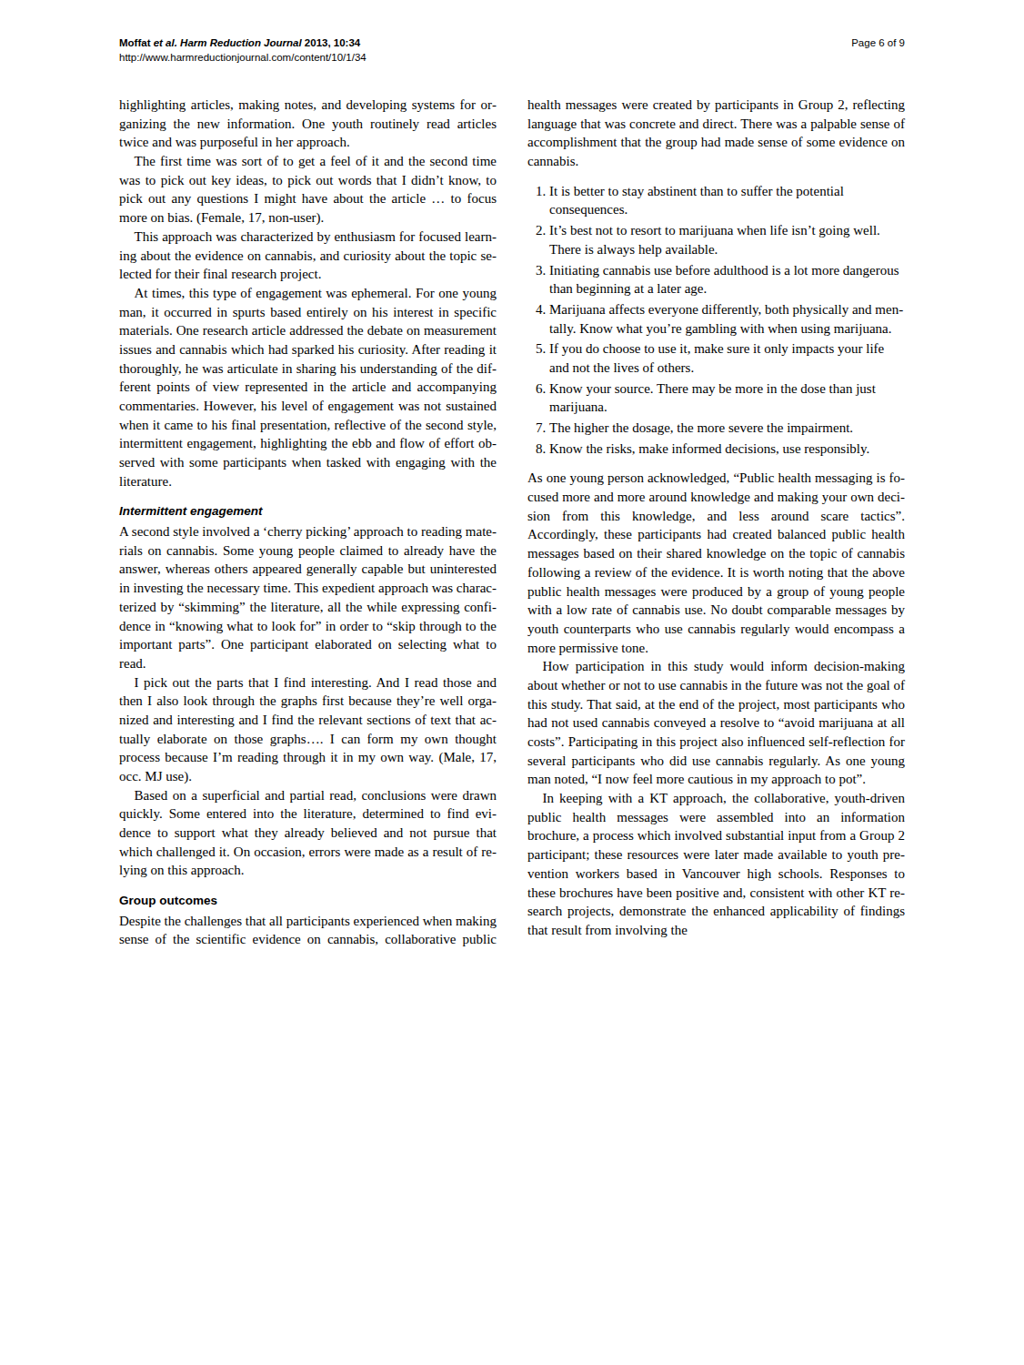Moffat et al. Harm Reduction Journal 2013, 10:34
http://www.harmreductionjournal.com/content/10/1/34
Page 6 of 9
highlighting articles, making notes, and developing systems for organizing the new information. One youth routinely read articles twice and was purposeful in her approach.
The first time was sort of to get a feel of it and the second time was to pick out key ideas, to pick out words that I didn’t know, to pick out any questions I might have about the article … to focus more on bias. (Female, 17, non-user).
This approach was characterized by enthusiasm for focused learning about the evidence on cannabis, and curiosity about the topic selected for their final research project.
At times, this type of engagement was ephemeral. For one young man, it occurred in spurts based entirely on his interest in specific materials. One research article addressed the debate on measurement issues and cannabis which had sparked his curiosity. After reading it thoroughly, he was articulate in sharing his understanding of the different points of view represented in the article and accompanying commentaries. However, his level of engagement was not sustained when it came to his final presentation, reflective of the second style, intermittent engagement, highlighting the ebb and flow of effort observed with some participants when tasked with engaging with the literature.
Intermittent engagement
A second style involved a ‘cherry picking’ approach to reading materials on cannabis. Some young people claimed to already have the answer, whereas others appeared generally capable but uninterested in investing the necessary time. This expedient approach was characterized by “skimming” the literature, all the while expressing confidence in “knowing what to look for” in order to “skip through to the important parts”. One participant elaborated on selecting what to read.
I pick out the parts that I find interesting. And I read those and then I also look through the graphs first because they’re well organized and interesting and I find the relevant sections of text that actually elaborate on those graphs…. I can form my own thought process because I’m reading through it in my own way. (Male, 17, occ. MJ use).
Based on a superficial and partial read, conclusions were drawn quickly. Some entered into the literature, determined to find evidence to support what they already believed and not pursue that which challenged it. On occasion, errors were made as a result of relying on this approach.
Group outcomes
Despite the challenges that all participants experienced when making sense of the scientific evidence on cannabis, collaborative public health messages were created by participants in Group 2, reflecting language that was concrete and direct. There was a palpable sense of accomplishment that the group had made sense of some evidence on cannabis.
It is better to stay abstinent than to suffer the potential consequences.
It’s best not to resort to marijuana when life isn’t going well. There is always help available.
Initiating cannabis use before adulthood is a lot more dangerous than beginning at a later age.
Marijuana affects everyone differently, both physically and mentally. Know what you’re gambling with when using marijuana.
If you do choose to use it, make sure it only impacts your life and not the lives of others.
Know your source. There may be more in the dose than just marijuana.
The higher the dosage, the more severe the impairment.
Know the risks, make informed decisions, use responsibly.
As one young person acknowledged, “Public health messaging is focused more and more around knowledge and making your own decision from this knowledge, and less around scare tactics”. Accordingly, these participants had created balanced public health messages based on their shared knowledge on the topic of cannabis following a review of the evidence. It is worth noting that the above public health messages were produced by a group of young people with a low rate of cannabis use. No doubt comparable messages by youth counterparts who use cannabis regularly would encompass a more permissive tone.
How participation in this study would inform decision-making about whether or not to use cannabis in the future was not the goal of this study. That said, at the end of the project, most participants who had not used cannabis conveyed a resolve to “avoid marijuana at all costs”. Participating in this project also influenced self-reflection for several participants who did use cannabis regularly. As one young man noted, “I now feel more cautious in my approach to pot”.
In keeping with a KT approach, the collaborative, youth-driven public health messages were assembled into an information brochure, a process which involved substantial input from a Group 2 participant; these resources were later made available to youth prevention workers based in Vancouver high schools. Responses to these brochures have been positive and, consistent with other KT research projects, demonstrate the enhanced applicability of findings that result from involving the